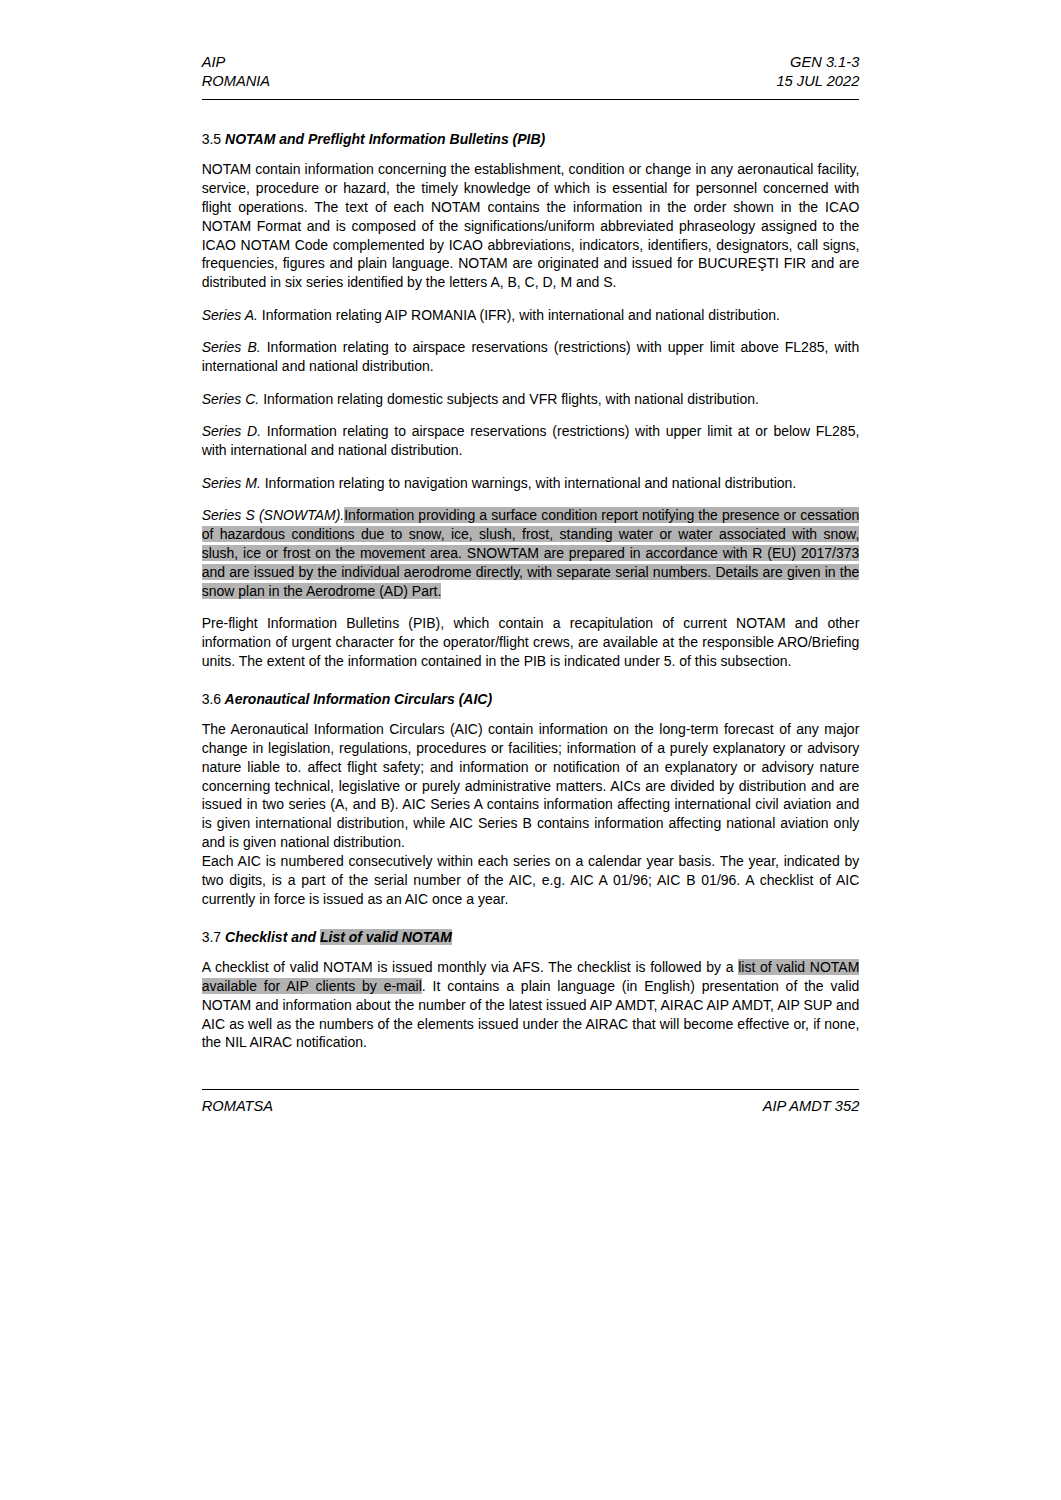AIP
ROMANIA
GEN 3.1-3
15 JUL 2022
3.5 NOTAM and Preflight Information Bulletins (PIB)
NOTAM contain information concerning the establishment, condition or change in any aeronautical facility, service, procedure or hazard, the timely knowledge of which is essential for personnel concerned with flight operations. The text of each NOTAM contains the information in the order shown in the ICAO NOTAM Format and is composed of the significations/uniform abbreviated phraseology assigned to the ICAO NOTAM Code complemented by ICAO abbreviations, indicators, identifiers, designators, call signs, frequencies, figures and plain language. NOTAM are originated and issued for BUCUREŞTI FIR and are distributed in six series identified by the letters A, B, C, D, M and S.
Series A. Information relating AIP ROMANIA (IFR), with international and national distribution.
Series B. Information relating to airspace reservations (restrictions) with upper limit above FL285, with international and national distribution.
Series C. Information relating domestic subjects and VFR flights, with national distribution.
Series D. Information relating to airspace reservations (restrictions) with upper limit at or below FL285, with international and national distribution.
Series M. Information relating to navigation warnings, with international and national distribution.
Series S (SNOWTAM). Information providing a surface condition report notifying the presence or cessation of hazardous conditions due to snow, ice, slush, frost, standing water or water associated with snow, slush, ice or frost on the movement area. SNOWTAM are prepared in accordance with R (EU) 2017/373 and are issued by the individual aerodrome directly, with separate serial numbers. Details are given in the snow plan in the Aerodrome (AD) Part.
Pre-flight Information Bulletins (PIB), which contain a recapitulation of current NOTAM and other information of urgent character for the operator/flight crews, are available at the responsible ARO/Briefing units. The extent of the information contained in the PIB is indicated under 5. of this subsection.
3.6 Aeronautical Information Circulars (AIC)
The Aeronautical Information Circulars (AIC) contain information on the long-term forecast of any major change in legislation, regulations, procedures or facilities; information of a purely explanatory or advisory nature liable to. affect flight safety; and information or notification of an explanatory or advisory nature concerning technical, legislative or purely administrative matters. AICs are divided by distribution and are issued in two series (A, and B). AIC Series A contains information affecting international civil aviation and is given international distribution, while AIC Series B contains information affecting national aviation only and is given national distribution.
Each AIC is numbered consecutively within each series on a calendar year basis. The year, indicated by two digits, is a part of the serial number of the AIC, e.g. AIC A 01/96; AIC B 01/96. A checklist of AIC currently in force is issued as an AIC once a year.
3.7 Checklist and List of valid NOTAM
A checklist of valid NOTAM is issued monthly via AFS. The checklist is followed by a list of valid NOTAM available for AIP clients by e-mail. It contains a plain language (in English) presentation of the valid NOTAM and information about the number of the latest issued AIP AMDT, AIRAC AIP AMDT, AIP SUP and AIC as well as the numbers of the elements issued under the AIRAC that will become effective or, if none, the NIL AIRAC notification.
ROMATSA
AIP AMDT 352